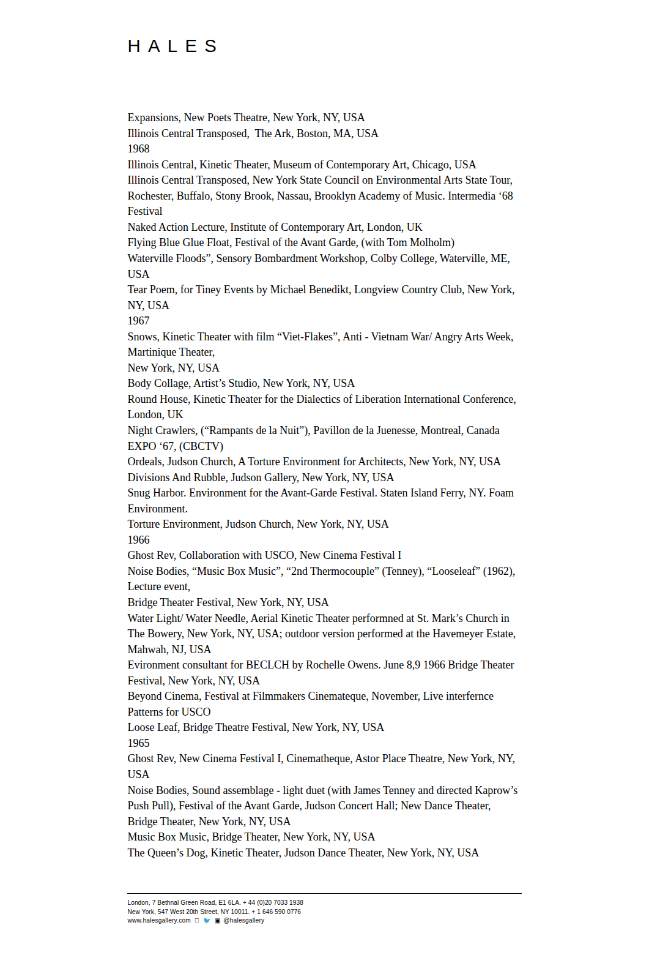HALES
Expansions, New Poets Theatre, New York, NY, USA
Illinois Central Transposed, The Ark, Boston, MA, USA
1968
Illinois Central, Kinetic Theater, Museum of Contemporary Art, Chicago, USA
Illinois Central Transposed, New York State Council on Environmental Arts State Tour, Rochester, Buffalo, Stony Brook, Nassau, Brooklyn Academy of Music. Intermedia ‘68 Festival
Naked Action Lecture, Institute of Contemporary Art, London, UK
Flying Blue Glue Float, Festival of the Avant Garde, (with Tom Molholm)
Waterville Floods”, Sensory Bombardment Workshop, Colby College, Waterville, ME, USA
Tear Poem, for Tiney Events by Michael Benedikt, Longview Country Club, New York, NY, USA
1967
Snows, Kinetic Theater with film “Viet-Flakes”, Anti - Vietnam War/ Angry Arts Week, Martinique Theater,
New York, NY, USA
Body Collage, Artist’s Studio, New York, NY, USA
Round House, Kinetic Theater for the Dialectics of Liberation International Conference, London, UK
Night Crawlers, (“Rampants de la Nuit”), Pavillon de la Juenesse, Montreal, Canada
EXPO ‘67, (CBCTV)
Ordeals, Judson Church, A Torture Environment for Architects, New York, NY, USA
Divisions And Rubble, Judson Gallery, New York, NY, USA
Snug Harbor. Environment for the Avant-Garde Festival. Staten Island Ferry, NY. Foam Environment.
Torture Environment, Judson Church, New York, NY, USA
1966
Ghost Rev, Collaboration with USCO, New Cinema Festival I
Noise Bodies, “Music Box Music”, “2nd Thermocouple” (Tenney), “Looseleaf” (1962), Lecture event,
Bridge Theater Festival, New York, NY, USA
Water Light/ Water Needle, Aerial Kinetic Theater performned at St. Mark’s Church in The Bowery, New York, NY, USA; outdoor version performed at the Havemeyer Estate, Mahwah, NJ, USA
Evironment consultant for BECLCH by Rochelle Owens. June 8,9 1966 Bridge Theater Festival, New York, NY, USA
Beyond Cinema, Festival at Filmmakers Cinemateque, November, Live interfernce Patterns for USCO
Loose Leaf, Bridge Theatre Festival, New York, NY, USA
1965
Ghost Rev, New Cinema Festival I, Cinematheque, Astor Place Theatre, New York, NY, USA
Noise Bodies, Sound assemblage - light duet (with James Tenney and directed Kaprow’s Push Pull), Festival of the Avant Garde, Judson Concert Hall; New Dance Theater, Bridge Theater, New York, NY, USA
Music Box Music, Bridge Theater, New York, NY, USA
The Queen’s Dog, Kinetic Theater, Judson Dance Theater, New York, NY, USA
London, 7 Bethnal Green Road, E1 6LA. + 44 (0)20 7033 1938
New York, 547 West 20th Street, NY 10011. + 1 646 590 0776
www.halesgallery.com  🐦 ▣ @halesgallery